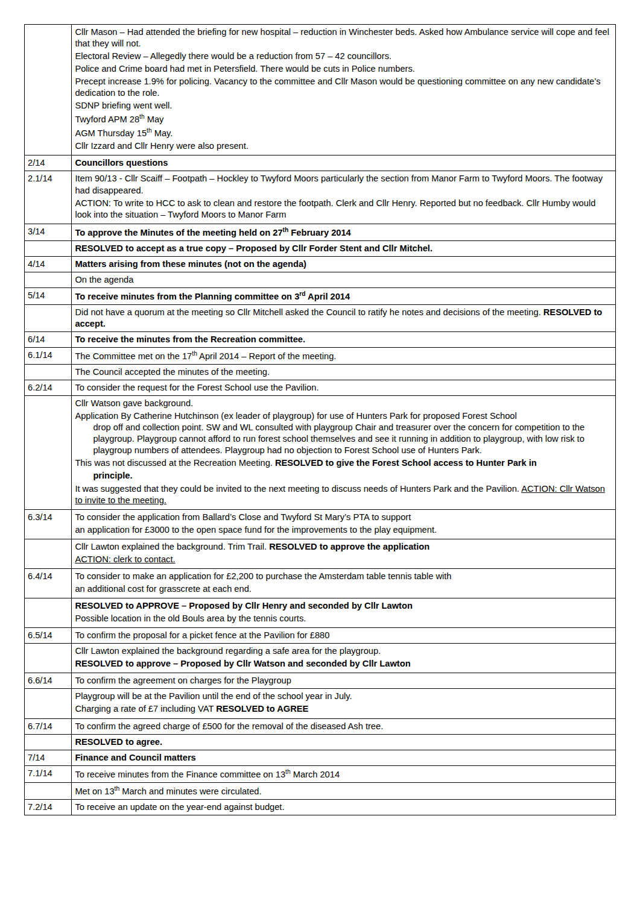| | Cllr Mason – Had attended the briefing for new hospital – reduction in Winchester beds. Asked how Ambulance service will cope and feel that they will not. Electoral Review – Allegedly there would be a reduction from 57 – 42 councillors. Police and Crime board had met in Petersfield. There would be cuts in Police numbers. Precept increase 1.9% for policing. Vacancy to the committee and Cllr Mason would be questioning committee on any new candidate’s dedication to the role. SDNP briefing went well. Twyford APM 28 th May AGM Thursday 15 th May. Cllr Izzard and Cllr Henry were also present. |
| 2/14 | Councillors questions |
| 2.1/14 | Item 90/13 - Cllr Scaiff – Footpath – Hockley to Twyford Moors particularly the section from Manor Farm to Twyford Moors. The footway had disappeared. ACTION: To write to HCC to ask to clean and restore the footpath. Clerk and Cllr Henry. Reported but no feedback. Cllr Humby would look into the situation – Twyford Moors to Manor Farm |
| 3/14 | To approve the Minutes of the meeting held on 27 th February 2014 |
| | RESOLVED to accept as a true copy – Proposed by Cllr Forder Stent and Cllr Mitchel. |
| 4/14 | Matters arising from these minutes (not on the agenda) |
| | On the agenda |
| 5/14 | To receive minutes from the Planning committee on 3 rd April 2014 |
| | Did not have a quorum at the meeting so Cllr Mitchell asked the Council to ratify he notes and decisions of the meeting. RESOLVED to accept. |
| 6/14 | To receive the minutes from the Recreation committee. |
| 6.1/14 | The Committee met on the 17 th April 2014 – Report of the meeting. |
| | The Council accepted the minutes of the meeting. |
| 6.2/14 | To consider the request for the Forest School use the Pavilion. |
| | Cllr Watson gave background. Application By Catherine Hutchinson (ex leader of playgroup) for use of Hunters Park for proposed Forest School drop off and collection point. SW and WL consulted with playgroup Chair and treasurer over the concern for competition to the playgroup. Playgroup cannot afford to run forest school themselves and see it running in addition to playgroup, with low risk to playgroup numbers of attendees. Playgroup had no objection to Forest School use of Hunters Park. This was not discussed at the Recreation Meeting. RESOLVED to give the Forest School access to Hunter Park in principle. It was suggested that they could be invited to the next meeting to discuss needs of Hunters Park and the Pavilion. ACTION: Cllr Watson to invite to the meeting. |
| 6.3/14 | To consider the application from Ballard’s Close and Twyford St Mary’s PTA to support an application for £3000 to the open space fund for the improvements to the play equipment. |
| | Cllr Lawton explained the background. Trim Trail. RESOLVED to approve the application ACTION: clerk to contact. |
| 6.4/14 | To consider to make an application for £2,200 to purchase the Amsterdam table tennis table with an additional cost for grasscrete at each end. |
| | RESOLVED to APPROVE – Proposed by Cllr Henry and seconded by Cllr Lawton Possible location in the old Bouls area by the tennis courts. |
| 6.5/14 | To confirm the proposal for a picket fence at the Pavilion for £880 |
| | Cllr Lawton explained the background regarding a safe area for the playgroup. RESOLVED to approve – Proposed by Cllr Watson and seconded by Cllr Lawton |
| 6.6/14 | To confirm the agreement on charges for the Playgroup |
| | Playgroup will be at the Pavilion until the end of the school year in July. Charging a rate of £7 including VAT RESOLVED to AGREE |
| 6.7/14 | To confirm the agreed charge of £500 for the removal of the diseased Ash tree. |
| | RESOLVED to agree. |
| 7/14 | Finance and Council matters |
| 7.1/14 | To receive minutes from the Finance committee on 13 th March 2014 |
| | Met on 13 th March and minutes were circulated. |
| 7.2/14 | To receive an update on the year-end against budget. |